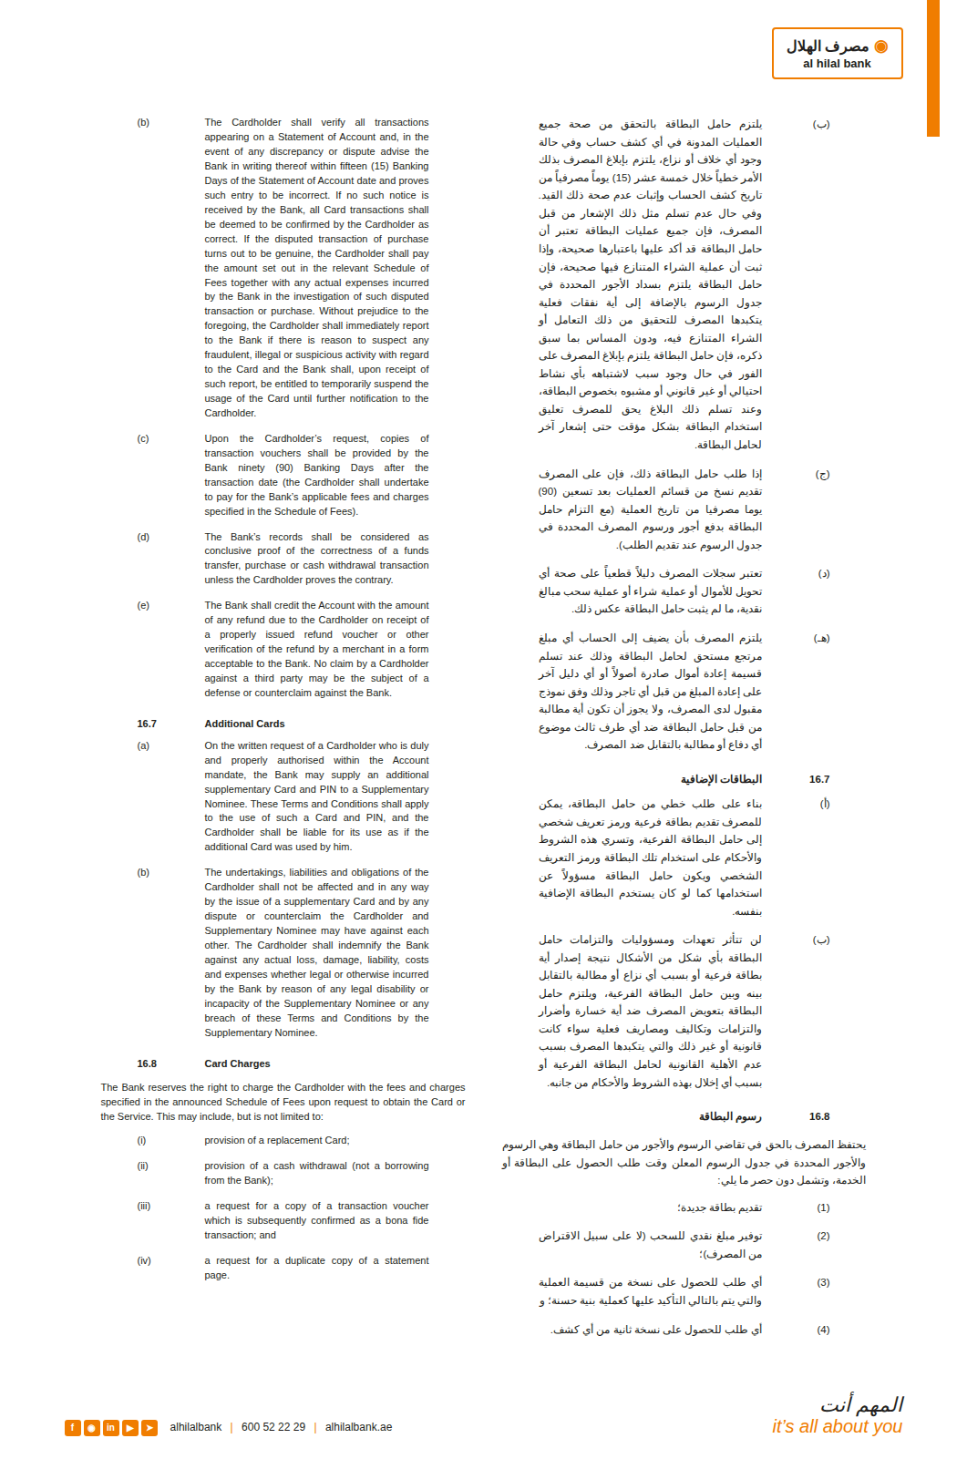مصرف الهلال ◉ al hilal bank
(b)
The Cardholder shall verify all transactions appearing on a Statement of Account and, in the event of any discrepancy or dispute advise the Bank in writing thereof within fifteen (15) Banking Days of the Statement of Account date and proves such entry to be incorrect. If no such notice is received by the Bank, all Card transactions shall be deemed to be confirmed by the Cardholder as correct. If the disputed transaction of purchase turns out to be genuine, the Cardholder shall pay the amount set out in the relevant Schedule of Fees together with any actual expenses incurred by the Bank in the investigation of such disputed transaction or purchase. Without prejudice to the foregoing, the Cardholder shall immediately report to the Bank if there is reason to suspect any fraudulent, illegal or suspicious activity with regard to the Card and the Bank shall, upon receipt of such report, be entitled to temporarily suspend the usage of the Card until further notification to the Cardholder.
(c)
Upon the Cardholder’s request, copies of transaction vouchers shall be provided by the Bank ninety (90) Banking Days after the transaction date (the Cardholder shall undertake to pay for the Bank’s applicable fees and charges specified in the Schedule of Fees).
(d)
The Bank’s records shall be considered as conclusive proof of the correctness of a funds transfer, purchase or cash withdrawal transaction unless the Cardholder proves the contrary.
(e)
The Bank shall credit the Account with the amount of any refund due to the Cardholder on receipt of a properly issued refund voucher or other verification of the refund by a merchant in a form acceptable to the Bank. No claim by a Cardholder against a third party may be the subject of a defense or counterclaim against the Bank.
16.7
Additional Cards
(a)
On the written request of a Cardholder who is duly and properly authorised within the Account mandate, the Bank may supply an additional supplementary Card and PIN to a Supplementary Nominee. These Terms and Conditions shall apply to the use of such a Card and PIN, and the Cardholder shall be liable for its use as if the additional Card was used by him.
(b)
The undertakings, liabilities and obligations of the Cardholder shall not be affected and in any way by the issue of a supplementary Card and by any dispute or counterclaim the Cardholder and Supplementary Nominee may have against each other. The Cardholder shall indemnify the Bank against any actual loss, damage, liability, costs and expenses whether legal or otherwise incurred by the Bank by reason of any legal disability or incapacity of the Supplementary Nominee or any breach of these Terms and Conditions by the Supplementary Nominee.
16.8
Card Charges
The Bank reserves the right to charge the Cardholder with the fees and charges specified in the announced Schedule of Fees upon request to obtain the Card or the Service. This may include, but is not limited to:
(i)
provision of a replacement Card;
(ii)
provision of a cash withdrawal (not a borrowing from the Bank);
(iii)
a request for a copy of a transaction voucher which is subsequently confirmed as a bona fide transaction; and
(iv)
a request for a duplicate copy of a statement page.
(ب)
يلتزم حامل البطاقة بالتحقق من صحة جميع العمليات المدونة في أي كشف حساب وفي حالة وجود أي خلاف أو نزاع، يلتزم بإبلاغ المصرف بذلك الأمر خطياً خلال خمسة عشر (15) يوماً مصرفياً من تاريخ كشف الحساب وإثبات عدم صحة ذلك القيد. وفي حال عدم تسلم مثل ذلك الإشعار من قبل المصرف، فإن جميع عمليات البطاقة تعتبر أن حامل البطاقة قد أكد عليها باعتبارها صحيحة، وإذا ثبت أن عملية الشراء المتنازع فيها صحيحة، فإن حامل البطاقة يلتزم بسداد الأجور المحددة في جدول الرسوم بالإضافة إلى أية نفقات فعلية يتكبدها المصرف للتحقيق من ذلك التعامل أو الشراء المتنازع فيه، ودون المساس بما سبق ذكره، فإن حامل البطاقة يلتزم بإبلاغ المصرف على الفور في حال وجود سبب لاشتباهه بأي نشاط احتيالي أو غير قانوني أو مشبوه بخصوص البطاقة، وعند تسلم ذلك البلاغ يحق للمصرف تعليق استخدام البطاقة بشكل مؤقت حتى إشعار آخر لحامل البطاقة.
(ج)
إذا طلب حامل البطاقة ذلك، فإن على المصرف تقديم نسخ من قسائم العمليات بعد تسعين (90) يوما مصرفيا من تاريخ العملية (مع التزام حامل البطاقة بدفع أجور ورسوم المصرف المحددة في جدول الرسوم عند تقديم الطلب).
(د)
تعتبر سجلات المصرف دليلاً قطعياً على صحة أي تحويل للأموال أو عملية شراء أو عملية سحب مبالغ نقدية، ما لم يثبت حامل البطاقة عكس ذلك.
(هـ)
يلتزم المصرف بأن يضيف إلى الحساب أي مبلغ مرتجع مستحق لحامل البطاقة وذلك عند تسلم قسيمة إعادة أموال صادرة أصولاً أو أي دليل آخر على إعادة المبلغ من قبل أي تاجر وذلك وفق نموذج مقبول لدى المصرف، ولا يجوز أن تكون أية مطالبة من قبل حامل البطاقة ضد أي طرف ثالث موضوع أي دفاع أو مطالبة بالتقابل ضد المصرف.
16.7
البطاقات الإضافية
(أ)
بناء على طلب خطي من حامل البطاقة، يمكن للمصرف تقديم بطاقة فرعية ورمز تعريف شخصي إلى حامل البطاقة الفرعية، وتسري هذه الشروط والأحكام على استخدام تلك البطاقة ورمز التعريف الشخصي ويكون حامل البطاقة مسؤولاً عن استخدامها كما لو كان يستخدم البطاقة الإضافية بنفسه.
(ب)
لن تتأثر تعهدات ومسؤوليات والتزامات حامل البطاقة بأي شكل من الأشكال نتيجة إصدار أية بطاقة فرعية أو بسبب أي نزاع أو مطالبة بالتقابل بينه وبين حامل البطاقة الفرعية، ويلتزم حامل البطاقة بتعويض المصرف ضد أية خسارة وأضرار والتزامات وتكاليف ومصاريف فعلية سواء كانت قانونية أو غير ذلك والتي يتكبدها المصرف بسبب عدم الأهلية القانونية لحامل البطاقة الفرعية أو بسبب أي إخلال بهذه الشروط والأحكام من جانبه.
16.8
رسوم البطاقة
يحتفظ المصرف بالحق في تقاضي الرسوم والأجور من حامل البطاقة وهي الرسوم والأجور المحددة في جدول الرسوم المعلن وقت طلب الحصول على البطاقة أو الخدمة، وتشمل دون حصر ما يلي:
(1)
تقديم بطاقة جديدة؛
(2)
توفير مبلغ نقدي للسحب (لا على سبيل الاقتراض من المصرف)؛
(3)
أي طلب للحصول على نسخة من قسيمة العملية والتي يتم بالتالي التأكيد عليها كعملية بنية حسنة؛ و
(4)
أي طلب للحصول على نسخة ثانية من أي كشف.
f◉in▶➤ alhilalbank | 600 52 22 29 | alhilalbank.ae
المهم أنت it’s all about you